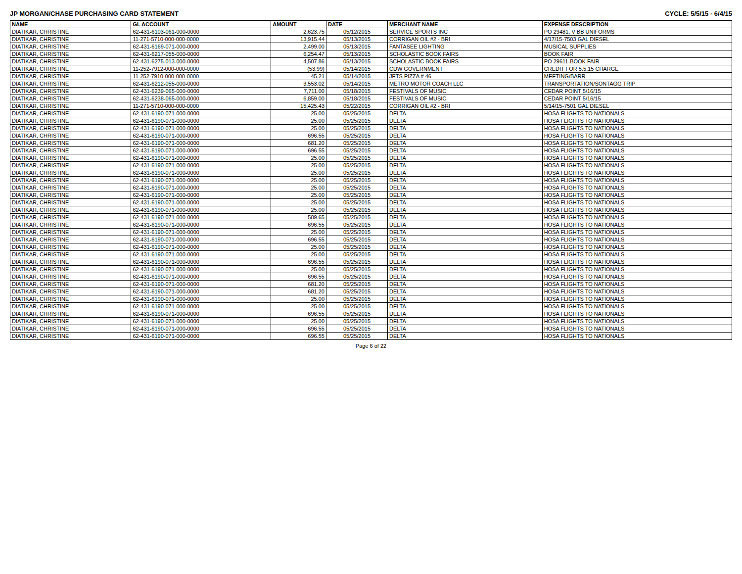JP MORGAN/CHASE PURCHASING CARD STATEMENT CYCLE: 5/5/15 - 6/4/15
| NAME | GL ACCOUNT | AMOUNT | DATE | MERCHANT NAME | EXPENSE DESCRIPTION |
| --- | --- | --- | --- | --- | --- |
| DIATIKAR, CHRISTINE | 62-431-6103-061-000-0000 | 2,623.75 | 05/12/2015 | SERVICE SPORTS INC | PO 29481, V BB UNIFORMS |
| DIATIKAR, CHRISTINE | 11-271-5710-000-000-0000 | 13,915.44 | 05/13/2015 | CORRIGAN OIL #2 - BRI | 4/17/15-7503 GAL DIESEL |
| DIATIKAR, CHRISTINE | 62-431-6169-071-000-0000 | 2,499.00 | 05/13/2015 | FANTASEE LIGHTING | MUSICAL SUPPLIES |
| DIATIKAR, CHRISTINE | 62-431-6217-055-000-0000 | 6,254.47 | 05/13/2015 | SCHOLASTIC BOOK FAIRS | BOOK FAIR |
| DIATIKAR, CHRISTINE | 62-431-6275-013-000-0000 | 4,507.86 | 05/13/2015 | SCHOLASTIC BOOK FAIRS | PO 29611-BOOK FAIR |
| DIATIKAR, CHRISTINE | 11-252-7912-000-000-0000 | (53.99) | 05/14/2015 | CDW GOVERNMENT | CREDIT FOR 5.5.15 CHARGE |
| DIATIKAR, CHRISTINE | 11-252-7910-000-000-0000 | 45.21 | 05/14/2015 | JETS PIZZA # 46 | MEETING/BARR |
| DIATIKAR, CHRISTINE | 62-431-6212-055-000-0000 | 3,553.02 | 05/14/2015 | METRO MOTOR COACH LLC | TRANSPORTATION/SONTAGG TRIP |
| DIATIKAR, CHRISTINE | 62-431-6239-065-000-0000 | 7,711.00 | 05/18/2015 | FESTIVALS OF MUSIC | CEDAR POINT 5/16/15 |
| DIATIKAR, CHRISTINE | 62-431-6238-065-000-0000 | 6,859.00 | 05/18/2015 | FESTIVALS OF MUSIC | CEDAR POINT 5/16/15 |
| DIATIKAR, CHRISTINE | 11-271-5710-000-000-0000 | 15,425.43 | 05/22/2015 | CORRIGAN OIL #2 - BRI | 5/14/15-7501 GAL DIESEL |
| DIATIKAR, CHRISTINE | 62-431-6190-071-000-0000 | 25.00 | 05/25/2015 | DELTA | HOSA FLIGHTS TO NATIONALS |
| DIATIKAR, CHRISTINE | 62-431-6190-071-000-0000 | 25.00 | 05/25/2015 | DELTA | HOSA FLIGHTS TO NATIONALS |
| DIATIKAR, CHRISTINE | 62-431-6190-071-000-0000 | 25.00 | 05/25/2015 | DELTA | HOSA FLIGHTS TO NATIONALS |
| DIATIKAR, CHRISTINE | 62-431-6190-071-000-0000 | 696.55 | 05/25/2015 | DELTA | HOSA FLIGHTS TO NATIONALS |
| DIATIKAR, CHRISTINE | 62-431-6190-071-000-0000 | 681.20 | 05/25/2015 | DELTA | HOSA FLIGHTS TO NATIONALS |
| DIATIKAR, CHRISTINE | 62-431-6190-071-000-0000 | 696.55 | 05/25/2015 | DELTA | HOSA FLIGHTS TO NATIONALS |
| DIATIKAR, CHRISTINE | 62-431-6190-071-000-0000 | 25.00 | 05/25/2015 | DELTA | HOSA FLIGHTS TO NATIONALS |
| DIATIKAR, CHRISTINE | 62-431-6190-071-000-0000 | 25.00 | 05/25/2015 | DELTA | HOSA FLIGHTS TO NATIONALS |
| DIATIKAR, CHRISTINE | 62-431-6190-071-000-0000 | 25.00 | 05/25/2015 | DELTA | HOSA FLIGHTS TO NATIONALS |
| DIATIKAR, CHRISTINE | 62-431-6190-071-000-0000 | 25.00 | 05/25/2015 | DELTA | HOSA FLIGHTS TO NATIONALS |
| DIATIKAR, CHRISTINE | 62-431-6190-071-000-0000 | 25.00 | 05/25/2015 | DELTA | HOSA FLIGHTS TO NATIONALS |
| DIATIKAR, CHRISTINE | 62-431-6190-071-000-0000 | 25.00 | 05/25/2015 | DELTA | HOSA FLIGHTS TO NATIONALS |
| DIATIKAR, CHRISTINE | 62-431-6190-071-000-0000 | 25.00 | 05/25/2015 | DELTA | HOSA FLIGHTS TO NATIONALS |
| DIATIKAR, CHRISTINE | 62-431-6190-071-000-0000 | 25.00 | 05/25/2015 | DELTA | HOSA FLIGHTS TO NATIONALS |
| DIATIKAR, CHRISTINE | 62-431-6190-071-000-0000 | 589.65 | 05/25/2015 | DELTA | HOSA FLIGHTS TO NATIONALS |
| DIATIKAR, CHRISTINE | 62-431-6190-071-000-0000 | 696.55 | 05/25/2015 | DELTA | HOSA FLIGHTS TO NATIONALS |
| DIATIKAR, CHRISTINE | 62-431-6190-071-000-0000 | 25.00 | 05/25/2015 | DELTA | HOSA FLIGHTS TO NATIONALS |
| DIATIKAR, CHRISTINE | 62-431-6190-071-000-0000 | 696.55 | 05/25/2015 | DELTA | HOSA FLIGHTS TO NATIONALS |
| DIATIKAR, CHRISTINE | 62-431-6190-071-000-0000 | 25.00 | 05/25/2015 | DELTA | HOSA FLIGHTS TO NATIONALS |
| DIATIKAR, CHRISTINE | 62-431-6190-071-000-0000 | 25.00 | 05/25/2015 | DELTA | HOSA FLIGHTS TO NATIONALS |
| DIATIKAR, CHRISTINE | 62-431-6190-071-000-0000 | 696.55 | 05/25/2015 | DELTA | HOSA FLIGHTS TO NATIONALS |
| DIATIKAR, CHRISTINE | 62-431-6190-071-000-0000 | 25.00 | 05/25/2015 | DELTA | HOSA FLIGHTS TO NATIONALS |
| DIATIKAR, CHRISTINE | 62-431-6190-071-000-0000 | 696.55 | 05/25/2015 | DELTA | HOSA FLIGHTS TO NATIONALS |
| DIATIKAR, CHRISTINE | 62-431-6190-071-000-0000 | 681.20 | 05/25/2015 | DELTA | HOSA FLIGHTS TO NATIONALS |
| DIATIKAR, CHRISTINE | 62-431-6190-071-000-0000 | 681.20 | 05/25/2015 | DELTA | HOSA FLIGHTS TO NATIONALS |
| DIATIKAR, CHRISTINE | 62-431-6190-071-000-0000 | 25.00 | 05/25/2015 | DELTA | HOSA FLIGHTS TO NATIONALS |
| DIATIKAR, CHRISTINE | 62-431-6190-071-000-0000 | 25.00 | 05/25/2015 | DELTA | HOSA FLIGHTS TO NATIONALS |
| DIATIKAR, CHRISTINE | 62-431-6190-071-000-0000 | 696.55 | 05/25/2015 | DELTA | HOSA FLIGHTS TO NATIONALS |
| DIATIKAR, CHRISTINE | 62-431-6190-071-000-0000 | 25.00 | 05/25/2015 | DELTA | HOSA FLIGHTS TO NATIONALS |
| DIATIKAR, CHRISTINE | 62-431-6190-071-000-0000 | 696.55 | 05/25/2015 | DELTA | HOSA FLIGHTS TO NATIONALS |
| DIATIKAR, CHRISTINE | 62-431-6190-071-000-0000 | 696.55 | 05/25/2015 | DELTA | HOSA FLIGHTS TO NATIONALS |
Page 6 of 22